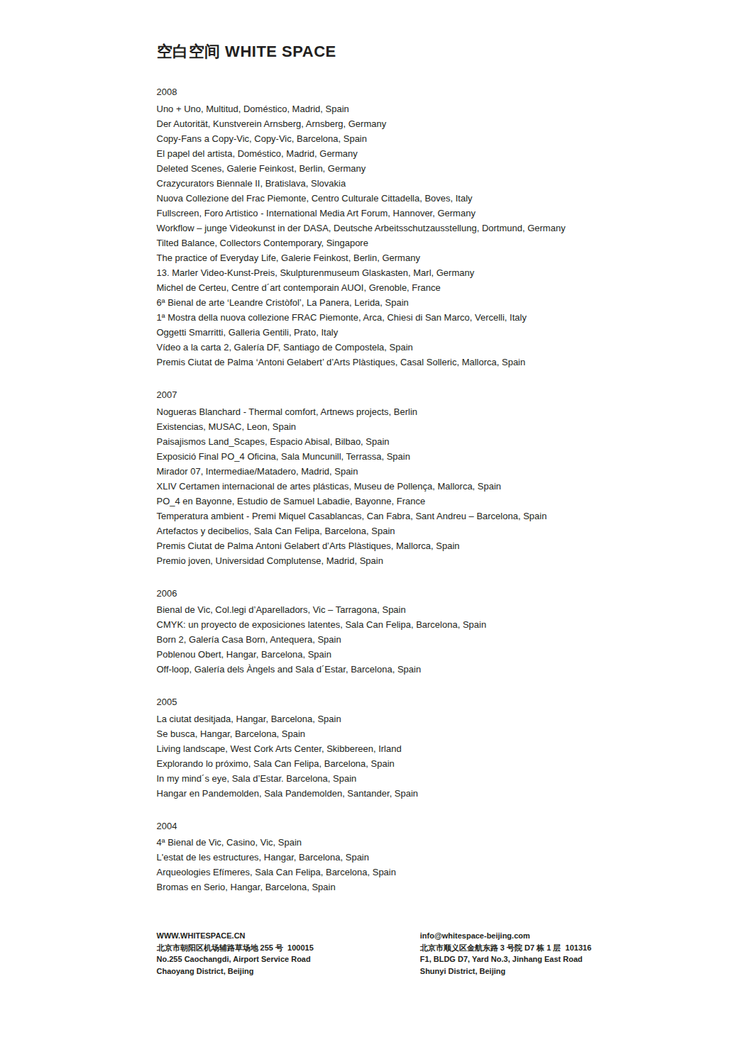空白空间 WHITE SPACE
2008
Uno + Uno, Multitud, Doméstico, Madrid, Spain
Der Autorität, Kunstverein Arnsberg, Arnsberg, Germany
Copy-Fans a Copy-Vic, Copy-Vic, Barcelona, Spain
El papel del artista, Doméstico, Madrid, Germany
Deleted Scenes, Galerie Feinkost, Berlin, Germany
Crazycurators Biennale II, Bratislava, Slovakia
Nuova Collezione del Frac Piemonte, Centro Culturale Cittadella, Boves, Italy
Fullscreen, Foro Artistico - International Media Art Forum, Hannover, Germany
Workflow – junge Videokunst in der DASA, Deutsche Arbeitsschutzausstellung, Dortmund, Germany
Tilted Balance, Collectors Contemporary, Singapore
The practice of Everyday Life, Galerie Feinkost, Berlin, Germany
13. Marler Video-Kunst-Preis, Skulpturenmuseum Glaskasten, Marl, Germany
Michel de Certeu, Centre d´art contemporain AUOI, Grenoble, France
6ª Bienal de arte ‘Leandre Cristòfol’, La Panera, Lerida, Spain
1ª Mostra della nuova collezione FRAC Piemonte, Arca, Chiesi di San Marco, Vercelli, Italy
Oggetti Smarritti, Galleria Gentili, Prato, Italy
Vídeo a la carta 2, Galería DF, Santiago de Compostela, Spain
Premis Ciutat de Palma ‘Antoni Gelabert’ d’Arts Plàstiques, Casal Solleric, Mallorca, Spain
2007
Nogueras Blanchard - Thermal comfort, Artnews projects, Berlin
Existencias, MUSAC, Leon, Spain
Paisajismos Land_Scapes, Espacio Abisal, Bilbao, Spain
Exposició Final PO_4 Oficina, Sala Muncunill, Terrassa, Spain
Mirador 07, Intermediae/Matadero, Madrid, Spain
XLIV Certamen internacional de artes plásticas, Museu de Pollença, Mallorca, Spain
PO_4 en Bayonne, Estudio de Samuel Labadie, Bayonne, France
Temperatura ambient - Premi Miquel Casablancas, Can Fabra, Sant Andreu – Barcelona, Spain
Artefactos y decibelios, Sala Can Felipa, Barcelona, Spain
Premis Ciutat de Palma Antoni Gelabert d’Arts Plàstiques, Mallorca, Spain
Premio joven, Universidad Complutense, Madrid, Spain
2006
Bienal de Vic, Col.legi d’Aparelladors, Vic – Tarragona, Spain
CMYK: un proyecto de exposiciones latentes, Sala Can Felipa, Barcelona, Spain
Born 2, Galería Casa Born, Antequera, Spain
Poblenou Obert, Hangar, Barcelona, Spain
Off-loop, Galería dels Àngels and Sala d´Estar, Barcelona, Spain
2005
La ciutat desitjada, Hangar, Barcelona, Spain
Se busca, Hangar, Barcelona, Spain
Living landscape, West Cork Arts Center, Skibbereen, Irland
Explorando lo próximo, Sala Can Felipa, Barcelona, Spain
In my mind´s eye, Sala d’Estar. Barcelona, Spain
Hangar en Pandemolden, Sala Pandemolden, Santander, Spain
2004
4ª Bienal de Vic, Casino, Vic, Spain
L'estat de les estructures, Hangar, Barcelona, Spain
Arqueologies Efímeres, Sala Can Felipa, Barcelona, Spain
Bromas en Serio, Hangar, Barcelona, Spain
WWW.WHITESPACE.CN
北京市朝阳区机场辅路草场地 255 号 100015
No.255 Caochangdi, Airport Service Road
Chaoyang District, Beijing
info@whitespace-beijing.com
北京市顺义区金航东路 3 号院 D7 栋 1 层 101316
F1, BLDG D7, Yard No.3, Jinhang East Road
Shunyi District, Beijing